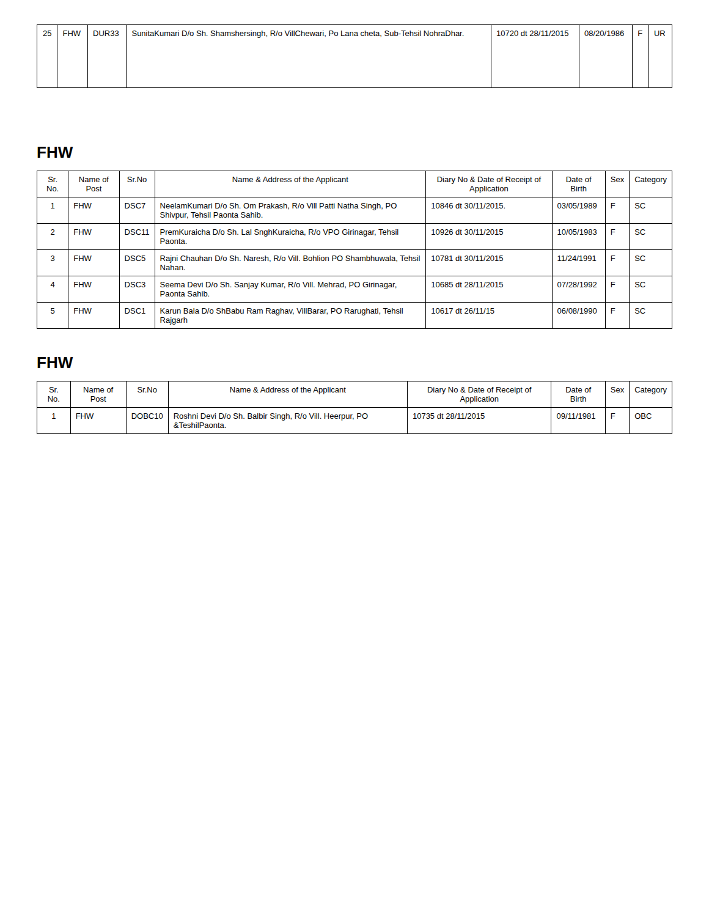| 25 | FHW | DUR33 | SunitaKumari D/o Sh. Shamshersingh, R/o VillChewari, Po Lana cheta, Sub-Tehsil NohraDhar. | 10720 dt 28/11/2015 | 08/20/1986 | F | UR |
FHW
| Sr. No. | Name of Post | Sr.No | Name & Address of the Applicant | Diary No & Date of Receipt of Application | Date of Birth | Sex | Category |
| --- | --- | --- | --- | --- | --- | --- | --- |
| 1 | FHW | DSC7 | NeelamKumari D/o Sh. Om Prakash, R/o Vill Patti Natha Singh, PO Shivpur, Tehsil Paonta Sahib. | 10846 dt 30/11/2015. | 03/05/1989 | F | SC |
| 2 | FHW | DSC11 | PremKuraicha D/o Sh. Lal SnghKuraicha, R/o VPO Girinagar, Tehsil Paonta. | 10926 dt 30/11/2015 | 10/05/1983 | F | SC |
| 3 | FHW | DSC5 | Rajni Chauhan D/o Sh. Naresh, R/o Vill. Bohlion PO Shambhuwala, Tehsil Nahan. | 10781 dt 30/11/2015 | 11/24/1991 | F | SC |
| 4 | FHW | DSC3 | Seema Devi D/o Sh. Sanjay Kumar, R/o Vill. Mehrad, PO Girinagar, Paonta Sahib. | 10685 dt 28/11/2015 | 07/28/1992 | F | SC |
| 5 | FHW | DSC1 | Karun Bala D/o ShBabu Ram Raghav, VillBarar, PO Rarughati, Tehsil Rajgarh | 10617 dt 26/11/15 | 06/08/1990 | F | SC |
FHW
| Sr. No. | Name of Post | Sr.No | Name & Address of the Applicant | Diary No & Date of Receipt of Application | Date of Birth | Sex | Category |
| --- | --- | --- | --- | --- | --- | --- | --- |
| 1 | FHW | DOBC10 | Roshni Devi D/o Sh. Balbir Singh, R/o Vill. Heerpur, PO &TeshilPaonta. | 10735 dt 28/11/2015 | 09/11/1981 | F | OBC |